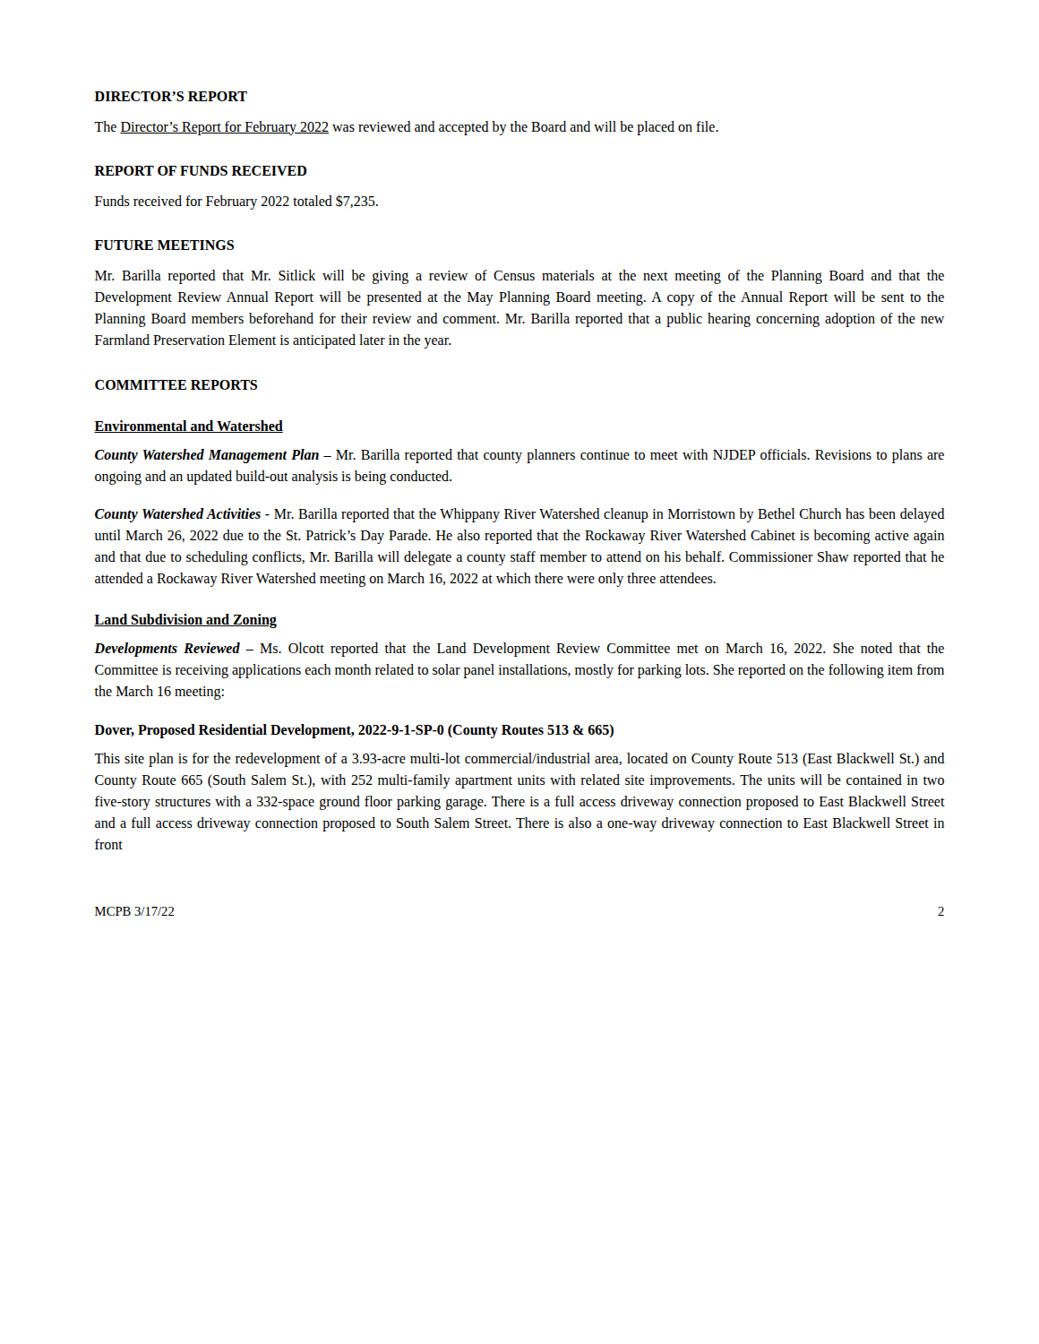Director’s Report
The Director’s Report for February 2022 was reviewed and accepted by the Board and will be placed on file.
Report of Funds Received
Funds received for February 2022 totaled $7,235.
Future Meetings
Mr. Barilla reported that Mr. Sitlick will be giving a review of Census materials at the next meeting of the Planning Board and that the Development Review Annual Report will be presented at the May Planning Board meeting. A copy of the Annual Report will be sent to the Planning Board members beforehand for their review and comment. Mr. Barilla reported that a public hearing concerning adoption of the new Farmland Preservation Element is anticipated later in the year.
Committee Reports
Environmental and Watershed
County Watershed Management Plan – Mr. Barilla reported that county planners continue to meet with NJDEP officials. Revisions to plans are ongoing and an updated build-out analysis is being conducted.
County Watershed Activities - Mr. Barilla reported that the Whippany River Watershed cleanup in Morristown by Bethel Church has been delayed until March 26, 2022 due to the St. Patrick’s Day Parade. He also reported that the Rockaway River Watershed Cabinet is becoming active again and that due to scheduling conflicts, Mr. Barilla will delegate a county staff member to attend on his behalf. Commissioner Shaw reported that he attended a Rockaway River Watershed meeting on March 16, 2022 at which there were only three attendees.
Land Subdivision and Zoning
Developments Reviewed – Ms. Olcott reported that the Land Development Review Committee met on March 16, 2022. She noted that the Committee is receiving applications each month related to solar panel installations, mostly for parking lots. She reported on the following item from the March 16 meeting:
Dover, Proposed Residential Development, 2022-9-1-SP-0 (County Routes 513 & 665)
This site plan is for the redevelopment of a 3.93-acre multi-lot commercial/industrial area, located on County Route 513 (East Blackwell St.) and County Route 665 (South Salem St.), with 252 multi-family apartment units with related site improvements. The units will be contained in two five-story structures with a 332-space ground floor parking garage. There is a full access driveway connection proposed to East Blackwell Street and a full access driveway connection proposed to South Salem Street. There is also a one-way driveway connection to East Blackwell Street in front
MCPB 3/17/22
2